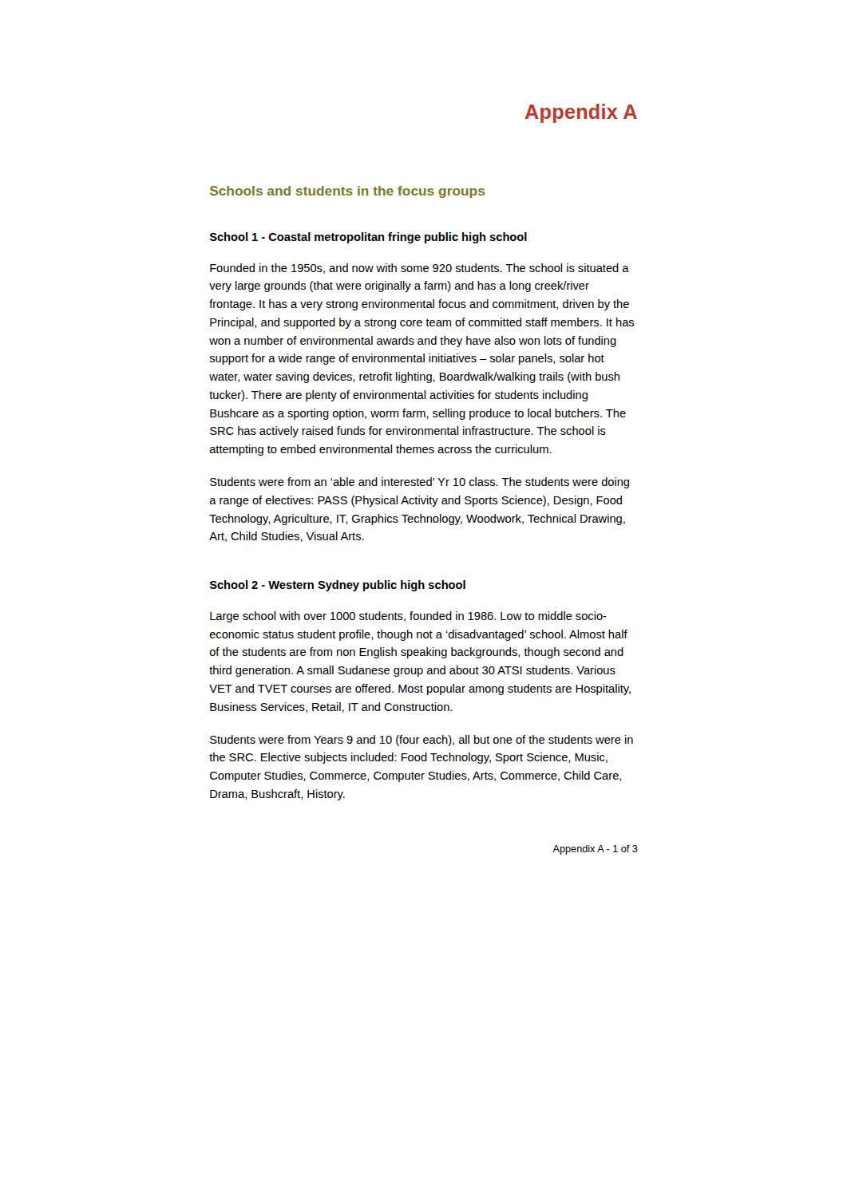Appendix A
Schools and students in the focus groups
School 1 - Coastal metropolitan fringe public high school
Founded in the 1950s, and now with some 920 students. The school is situated a very large grounds (that were originally a farm) and has a long creek/river frontage. It has a very strong environmental focus and commitment, driven by the Principal, and supported by a strong core team of committed staff members. It has won a number of environmental awards and they have also won lots of funding support for a wide range of environmental initiatives – solar panels, solar hot water, water saving devices, retrofit lighting, Boardwalk/walking trails (with bush tucker). There are plenty of environmental activities for students including Bushcare as a sporting option, worm farm, selling produce to local butchers. The SRC has actively raised funds for environmental infrastructure. The school is attempting to embed environmental themes across the curriculum.
Students were from an ‘able and interested’ Yr 10 class. The students were doing a range of electives: PASS (Physical Activity and Sports Science), Design, Food Technology, Agriculture, IT, Graphics Technology, Woodwork, Technical Drawing, Art, Child Studies, Visual Arts.
School 2 - Western Sydney public high school
Large school with over 1000 students, founded in 1986. Low to middle socio- economic status student profile, though not a ‘disadvantaged’ school. Almost half of the students are from non English speaking backgrounds, though second and third generation. A small Sudanese group and about 30 ATSI students. Various VET and TVET courses are offered. Most popular among students are Hospitality, Business Services, Retail, IT and Construction.
Students were from Years 9 and 10 (four each), all but one of the students were in the SRC. Elective subjects included: Food Technology, Sport Science, Music, Computer Studies, Commerce, Computer Studies, Arts, Commerce, Child Care, Drama, Bushcraft, History.
Appendix A - 1 of 3